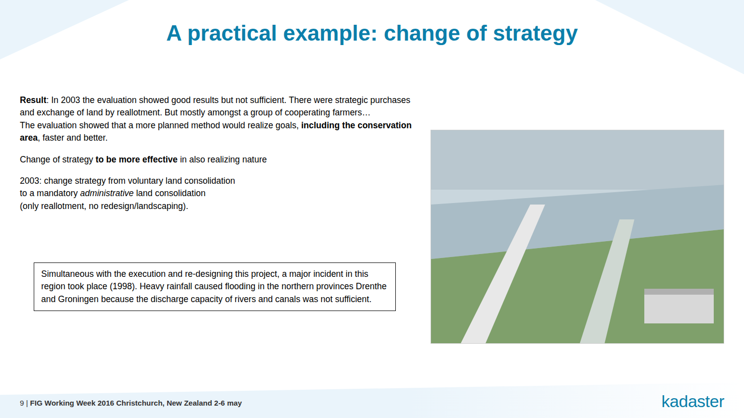A practical example: change of strategy
Result: In 2003 the evaluation showed good results but not sufficient. There were strategic purchases and exchange of land by reallotment. But mostly amongst a group of cooperating farmers…
The evaluation showed that a more planned method would realize goals, including the conservation area, faster and better.
Change of strategy to be more effective in also realizing nature
2003: change strategy from voluntary land consolidation
to a mandatory administrative land consolidation
(only reallotment, no redesign/landscaping).
Simultaneous with the execution and re-designing this project, a major incident in this region took place (1998). Heavy rainfall caused flooding in the northern provinces Drenthe and Groningen because the discharge capacity of rivers and canals was not sufficient.
9 | FIG Working Week 2016 Christchurch, New Zealand 2-6 may
kadaster